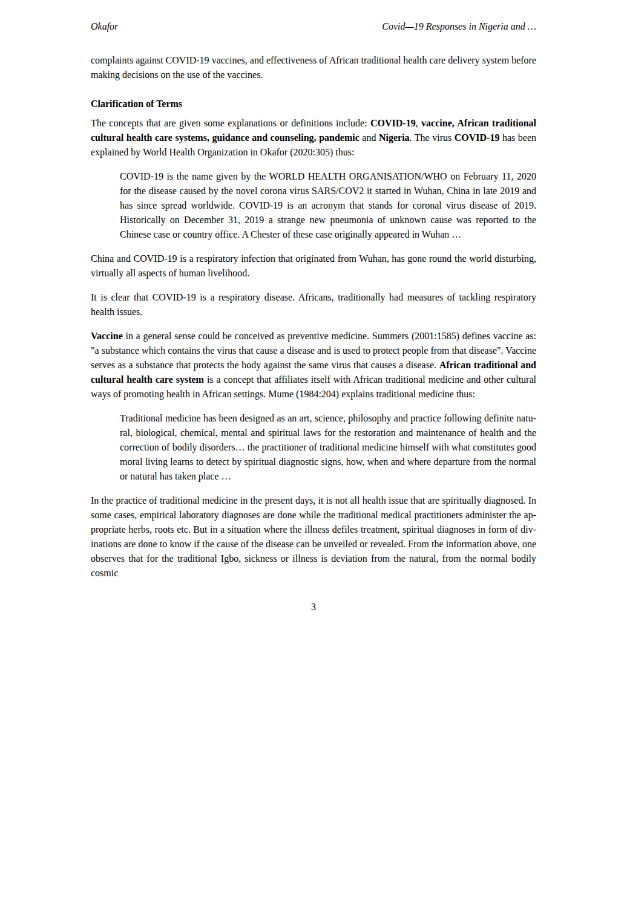Okafor Covid—19 Responses in Nigeria and …
complaints against COVID-19 vaccines, and effectiveness of African traditional health care delivery system before making decisions on the use of the vaccines.
Clarification of Terms
The concepts that are given some explanations or definitions include: COVID-19, vaccine, African traditional cultural health care systems, guidance and counseling, pandemic and Nigeria. The virus COVID-19 has been explained by World Health Organization in Okafor (2020:305) thus:
COVID-19 is the name given by the WORLD HEALTH ORGANISATION/WHO on February 11, 2020 for the disease caused by the novel corona virus SARS/COV2 it started in Wuhan, China in late 2019 and has since spread worldwide. COVID-19 is an acronym that stands for coronal virus disease of 2019. Historically on December 31, 2019 a strange new pneumonia of unknown cause was reported to the Chinese case or country office. A Chester of these case originally appeared in Wuhan …
China and COVID-19 is a respiratory infection that originated from Wuhan, has gone round the world disturbing, virtually all aspects of human livelihood.
It is clear that COVID-19 is a respiratory disease. Africans, traditionally had measures of tackling respiratory health issues.
Vaccine in a general sense could be conceived as preventive medicine. Summers (2001:1585) defines vaccine as: "a substance which contains the virus that cause a disease and is used to protect people from that disease". Vaccine serves as a substance that protects the body against the same virus that causes a disease. African traditional and cultural health care system is a concept that affiliates itself with African traditional medicine and other cultural ways of promoting health in African settings. Mume (1984:204) explains traditional medicine thus:
Traditional medicine has been designed as an art, science, philosophy and practice following definite natural, biological, chemical, mental and spiritual laws for the restoration and maintenance of health and the correction of bodily disorders… the practitioner of traditional medicine himself with what constitutes good moral living learns to detect by spiritual diagnostic signs, how, when and where departure from the normal or natural has taken place …
In the practice of traditional medicine in the present days, it is not all health issue that are spiritually diagnosed. In some cases, empirical laboratory diagnoses are done while the traditional medical practitioners administer the appropriate herbs, roots etc. But in a situation where the illness defiles treatment, spiritual diagnoses in form of divinations are done to know if the cause of the disease can be unveiled or revealed. From the information above, one observes that for the traditional Igbo, sickness or illness is deviation from the natural, from the normal bodily cosmic
3